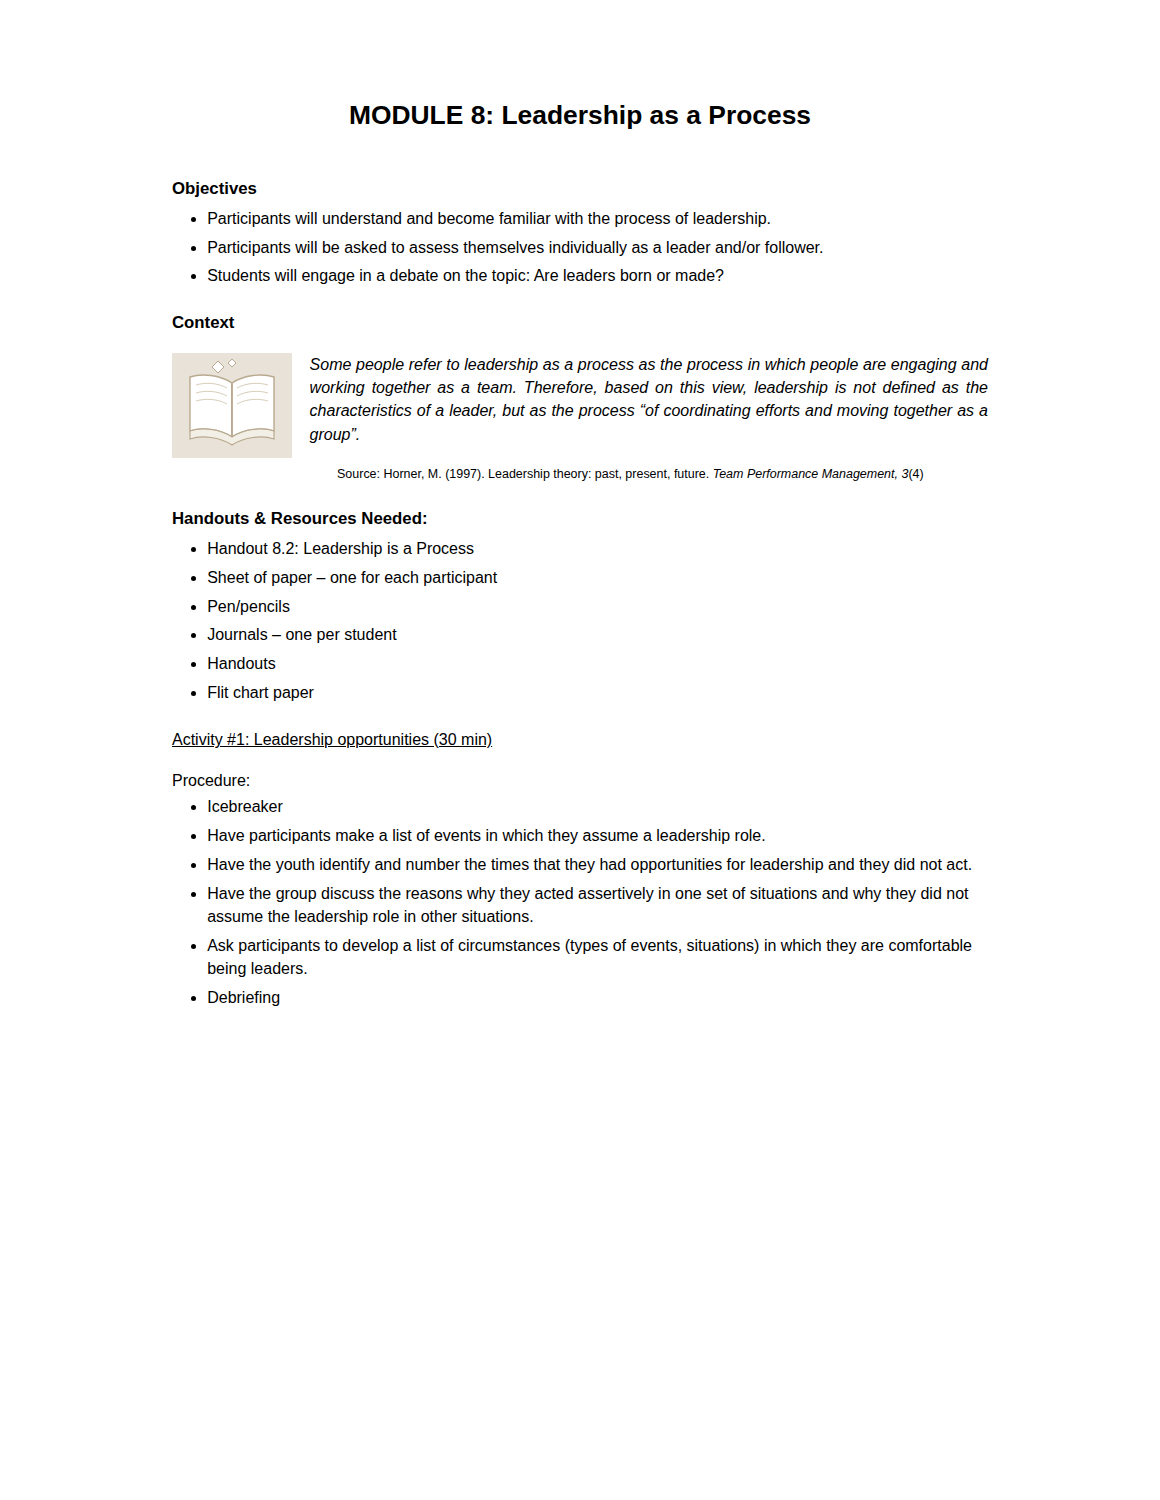MODULE 8: Leadership as a Process
Objectives
Participants will understand and become familiar with the process of leadership.
Participants will be asked to assess themselves individually as a leader and/or follower.
Students will engage in a debate on the topic: Are leaders born or made?
Context
Some people refer to leadership as a process as the process in which people are engaging and working together as a team. Therefore, based on this view, leadership is not defined as the characteristics of a leader, but as the process “of coordinating efforts and moving together as a group”.
Source: Horner, M. (1997). Leadership theory: past, present, future. Team Performance Management, 3(4)
Handouts & Resources Needed:
Handout 8.2: Leadership is a Process
Sheet of paper – one for each participant
Pen/pencils
Journals – one per student
Handouts
Flit chart paper
Activity #1: Leadership opportunities (30 min)
Procedure:
Icebreaker
Have participants make a list of events in which they assume a leadership role.
Have the youth identify and number the times that they had opportunities for leadership and they did not act.
Have the group discuss the reasons why they acted assertively in one set of situations and why they did not assume the leadership role in other situations.
Ask participants to develop a list of circumstances (types of events, situations) in which they are comfortable being leaders.
Debriefing